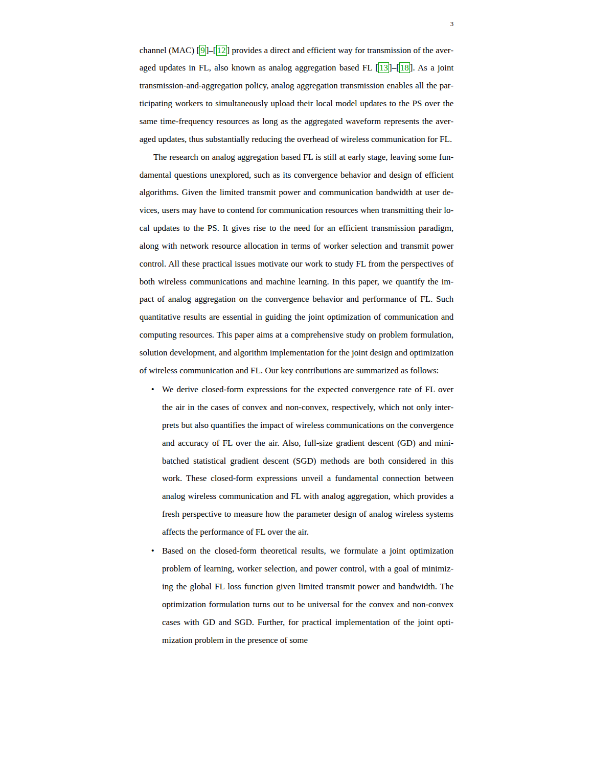3
channel (MAC) [9]–[12] provides a direct and efficient way for transmission of the averaged updates in FL, also known as analog aggregation based FL [13]–[18]. As a joint transmission-and-aggregation policy, analog aggregation transmission enables all the participating workers to simultaneously upload their local model updates to the PS over the same time-frequency resources as long as the aggregated waveform represents the averaged updates, thus substantially reducing the overhead of wireless communication for FL.
The research on analog aggregation based FL is still at early stage, leaving some fundamental questions unexplored, such as its convergence behavior and design of efficient algorithms. Given the limited transmit power and communication bandwidth at user devices, users may have to contend for communication resources when transmitting their local updates to the PS. It gives rise to the need for an efficient transmission paradigm, along with network resource allocation in terms of worker selection and transmit power control. All these practical issues motivate our work to study FL from the perspectives of both wireless communications and machine learning. In this paper, we quantify the impact of analog aggregation on the convergence behavior and performance of FL. Such quantitative results are essential in guiding the joint optimization of communication and computing resources. This paper aims at a comprehensive study on problem formulation, solution development, and algorithm implementation for the joint design and optimization of wireless communication and FL. Our key contributions are summarized as follows:
We derive closed-form expressions for the expected convergence rate of FL over the air in the cases of convex and non-convex, respectively, which not only interprets but also quantifies the impact of wireless communications on the convergence and accuracy of FL over the air. Also, full-size gradient descent (GD) and mini-batched statistical gradient descent (SGD) methods are both considered in this work. These closed-form expressions unveil a fundamental connection between analog wireless communication and FL with analog aggregation, which provides a fresh perspective to measure how the parameter design of analog wireless systems affects the performance of FL over the air.
Based on the closed-form theoretical results, we formulate a joint optimization problem of learning, worker selection, and power control, with a goal of minimizing the global FL loss function given limited transmit power and bandwidth. The optimization formulation turns out to be universal for the convex and non-convex cases with GD and SGD. Further, for practical implementation of the joint optimization problem in the presence of some